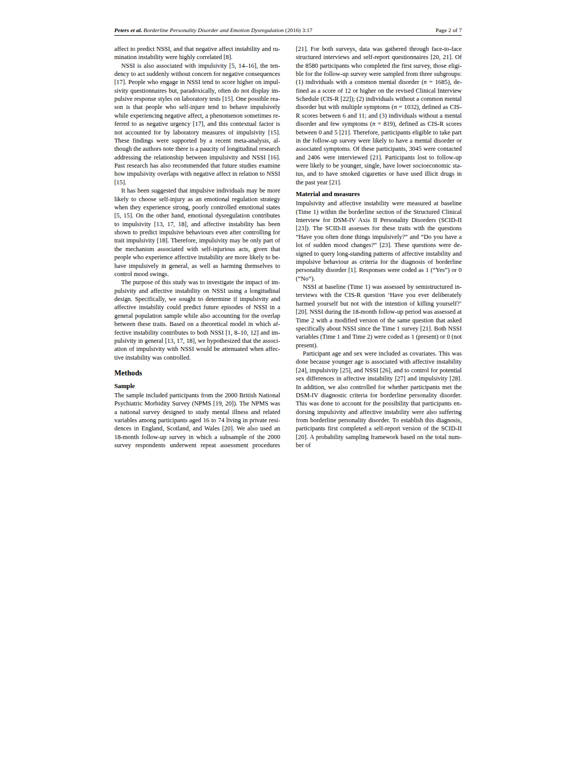Peters et al. Borderline Personality Disorder and Emotion Dysregulation (2016) 3:17
Page 2 of 7
affect to predict NSSI, and that negative affect instability and rumination instability were highly correlated [8].
NSSI is also associated with impulsivity [5, 14–16], the tendency to act suddenly without concern for negative consequences [17]. People who engage in NSSI tend to score higher on impulsivity questionnaires but, paradoxically, often do not display impulsive response styles on laboratory tests [15]. One possible reason is that people who self-injure tend to behave impulsively while experiencing negative affect, a phenomenon sometimes referred to as negative urgency [17], and this contextual factor is not accounted for by laboratory measures of impulsivity [15]. These findings were supported by a recent meta-analysis, although the authors note there is a paucity of longitudinal research addressing the relationship between impulsivity and NSSI [16]. Past research has also recommended that future studies examine how impulsivity overlaps with negative affect in relation to NSSI [15].
It has been suggested that impulsive individuals may be more likely to choose self-injury as an emotional regulation strategy when they experience strong, poorly controlled emotional states [5, 15]. On the other hand, emotional dysregulation contributes to impulsivity [13, 17, 18], and affective instability has been shown to predict impulsive behaviours even after controlling for trait impulsivity [18]. Therefore, impulsivity may be only part of the mechanism associated with self-injurious acts, given that people who experience affective instability are more likely to behave impulsively in general, as well as harming themselves to control mood swings.
The purpose of this study was to investigate the impact of impulsivity and affective instability on NSSI using a longitudinal design. Specifically, we sought to determine if impulsivity and affective instability could predict future episodes of NSSI in a general population sample while also accounting for the overlap between these traits. Based on a theoretical model in which affective instability contributes to both NSSI [1, 8–10, 12] and impulsivity in general [13, 17, 18], we hypothesized that the association of impulsivity with NSSI would be attenuated when affective instability was controlled.
Methods
Sample
The sample included participants from the 2000 British National Psychiatric Morbidity Survey (NPMS [19, 20]). The NPMS was a national survey designed to study mental illness and related variables among participants aged 16 to 74 living in private residences in England, Scotland, and Wales [20]. We also used an 18-month follow-up survey in which a subsample of the 2000 survey respondents underwent repeat assessment procedures [21]. For both surveys, data was gathered through face-to-face structured interviews and self-report questionnaires [20, 21]. Of the 8580 participants who completed the first survey, those eligible for the follow-up survey were sampled from three subgroups: (1) individuals with a common mental disorder (n = 1685), defined as a score of 12 or higher on the revised Clinical Interview Schedule (CIS-R [22]); (2) individuals without a common mental disorder but with multiple symptoms (n = 1032), defined as CIS-R scores between 6 and 11; and (3) individuals without a mental disorder and few symptoms (n = 819), defined as CIS-R scores between 0 and 5 [21]. Therefore, participants eligible to take part in the follow-up survey were likely to have a mental disorder or associated symptoms. Of these participants, 3045 were contacted and 2406 were interviewed [21]. Participants lost to follow-up were likely to be younger, single, have lower socioeconomic status, and to have smoked cigarettes or have used illicit drugs in the past year [21].
Material and measures
Impulsivity and affective instability were measured at baseline (Time 1) within the borderline section of the Structured Clinical Interview for DSM-IV Axis II Personality Disorders (SCID-II [23]). The SCID-II assesses for these traits with the questions “Have you often done things impulsively?” and “Do you have a lot of sudden mood changes?” [23]. These questions were designed to query long-standing patterns of affective instability and impulsive behaviour as criteria for the diagnosis of borderline personality disorder [1]. Responses were coded as 1 (“Yes”) or 0 (“No”).
NSSI at baseline (Time 1) was assessed by semistructured interviews with the CIS-R question ‘Have you ever deliberately harmed yourself but not with the intention of killing yourself?’ [20]. NSSI during the 18-month follow-up period was assessed at Time 2 with a modified version of the same question that asked specifically about NSSI since the Time 1 survey [21]. Both NSSI variables (Time 1 and Time 2) were coded as 1 (present) or 0 (not present).
Participant age and sex were included as covariates. This was done because younger age is associated with affective instability [24], impulsivity [25], and NSSI [26], and to control for potential sex differences in affective instability [27] and impulsivity [28]. In addition, we also controlled for whether participants met the DSM-IV diagnostic criteria for borderline personality disorder. This was done to account for the possibility that participants endorsing impulsivity and affective instability were also suffering from borderline personality disorder. To establish this diagnosis, participants first completed a self-report version of the SCID-II [20]. A probability sampling framework based on the total number of